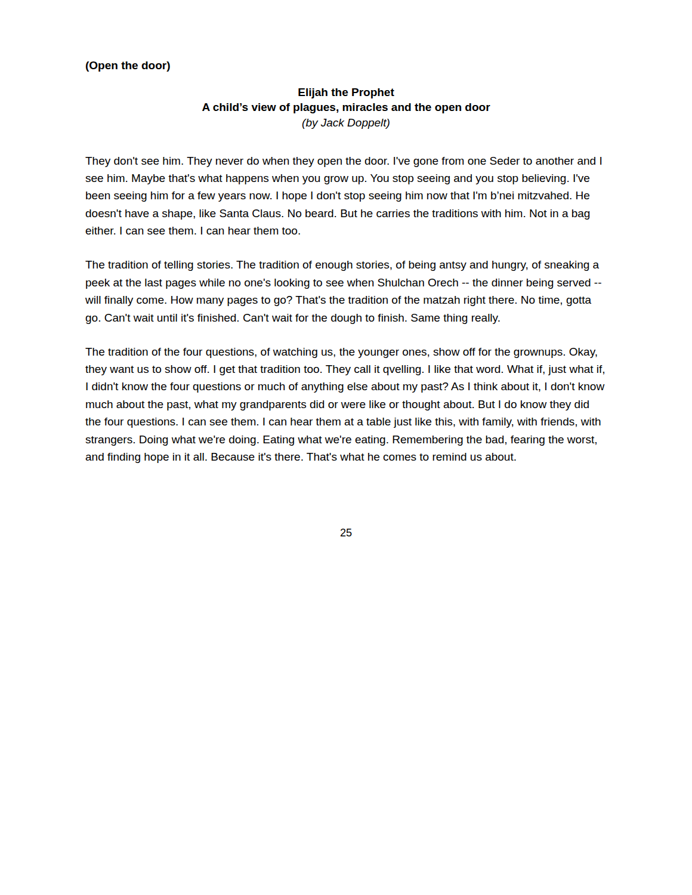(Open the door)
Elijah the Prophet
A child’s view of plagues, miracles and the open door
(by Jack Doppelt)
They don't see him. They never do when they open the door. I've gone from one Seder to another and I see him. Maybe that's what happens when you grow up. You stop seeing and you stop believing. I've been seeing him for a few years now. I hope I don't stop seeing him now that I'm b’nei mitzvahed. He doesn't have a shape, like Santa Claus. No beard. But he carries the traditions with him. Not in a bag either. I can see them. I can hear them too.
The tradition of telling stories. The tradition of enough stories, of being antsy and hungry, of sneaking a peek at the last pages while no one's looking to see when Shulchan Orech -- the dinner being served -- will finally come. How many pages to go? That's the tradition of the matzah right there. No time, gotta go. Can't wait until it's finished. Can't wait for the dough to finish. Same thing really.
The tradition of the four questions, of watching us, the younger ones, show off for the grownups. Okay, they want us to show off. I get that tradition too. They call it qvelling. I like that word. What if, just what if, I didn't know the four questions or much of anything else about my past? As I think about it, I don't know much about the past, what my grandparents did or were like or thought about. But I do know they did the four questions. I can see them. I can hear them at a table just like this, with family, with friends, with strangers. Doing what we're doing. Eating what we're eating. Remembering the bad, fearing the worst, and finding hope in it all. Because it's there. That's what he comes to remind us about.
25